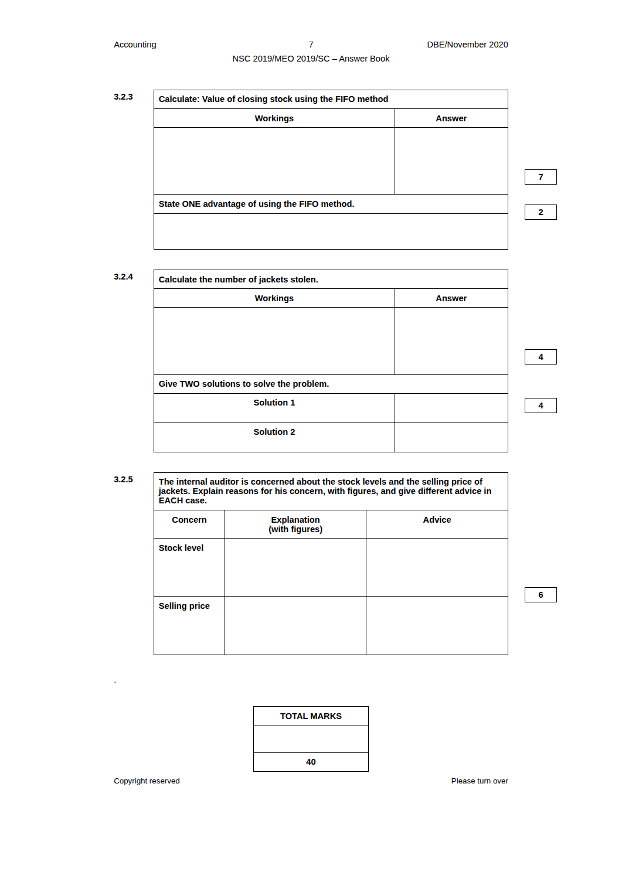Accounting
7
DBE/November 2020
NSC 2019/MEO 2019/SC – Answer Book
3.2.3
| Calculate: Value of closing stock using the FIFO method |
| Workings | Answer |
| State ONE advantage of using the FIFO method. |
7
2
3.2.4
| Calculate the number of jackets stolen. |
| Workings | Answer |
| Give TWO solutions to solve the problem. |
| Solution 1 | |
| Solution 2 | |
4
4
3.2.5
| The internal auditor is concerned about the stock levels and the selling price of jackets. Explain reasons for his concern, with figures, and give different advice in EACH case. |
| Concern | Explanation (with figures) | Advice |
| Stock level | | |
| Selling price | | |
6
.
| TOTAL MARKS |
| 40 |
Copyright reserved
Please turn over